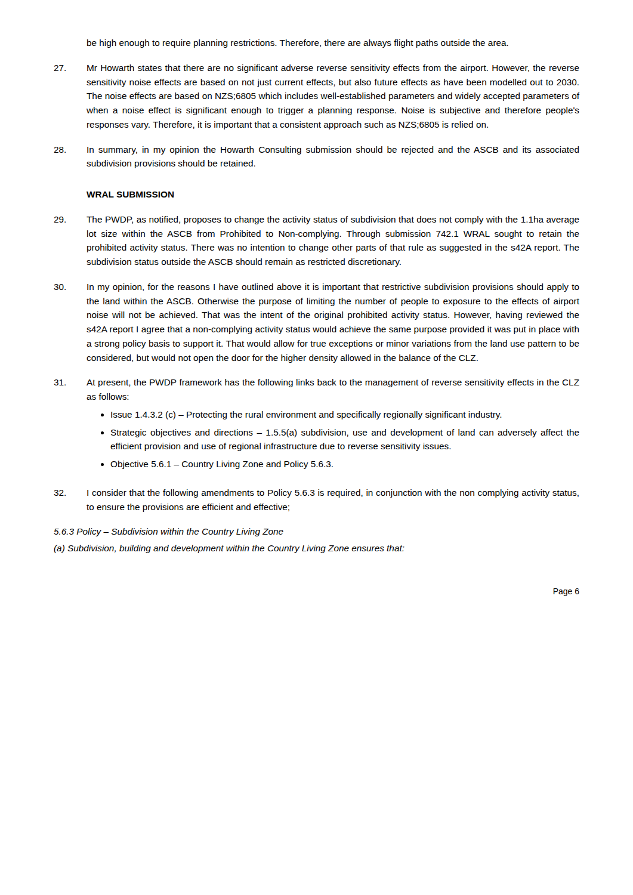be high enough to require planning restrictions. Therefore, there are always flight paths outside the area.
27.
Mr Howarth states that there are no significant adverse reverse sensitivity effects from the airport. However, the reverse sensitivity noise effects are based on not just current effects, but also future effects as have been modelled out to 2030. The noise effects are based on NZS;6805 which includes well-established parameters and widely accepted parameters of when a noise effect is significant enough to trigger a planning response. Noise is subjective and therefore people's responses vary. Therefore, it is important that a consistent approach such as NZS;6805 is relied on.
28.
In summary, in my opinion the Howarth Consulting submission should be rejected and the ASCB and its associated subdivision provisions should be retained.
WRAL SUBMISSION
29.
The PWDP, as notified, proposes to change the activity status of subdivision that does not comply with the 1.1ha average lot size within the ASCB from Prohibited to Non-complying. Through submission 742.1 WRAL sought to retain the prohibited activity status. There was no intention to change other parts of that rule as suggested in the s42A report. The subdivision status outside the ASCB should remain as restricted discretionary.
30.
In my opinion, for the reasons I have outlined above it is important that restrictive subdivision provisions should apply to the land within the ASCB. Otherwise the purpose of limiting the number of people to exposure to the effects of airport noise will not be achieved. That was the intent of the original prohibited activity status. However, having reviewed the s42A report I agree that a non-complying activity status would achieve the same purpose provided it was put in place with a strong policy basis to support it. That would allow for true exceptions or minor variations from the land use pattern to be considered, but would not open the door for the higher density allowed in the balance of the CLZ.
31.
At present, the PWDP framework has the following links back to the management of reverse sensitivity effects in the CLZ as follows:
Issue 1.4.3.2 (c) – Protecting the rural environment and specifically regionally significant industry.
Strategic objectives and directions – 1.5.5(a) subdivision, use and development of land can adversely affect the efficient provision and use of regional infrastructure due to reverse sensitivity issues.
Objective 5.6.1 – Country Living Zone and Policy 5.6.3.
32.
I consider that the following amendments to Policy 5.6.3 is required, in conjunction with the non complying activity status, to ensure the provisions are efficient and effective;
5.6.3 Policy – Subdivision within the Country Living Zone
(a) Subdivision, building and development within the Country Living Zone ensures that:
Page 6